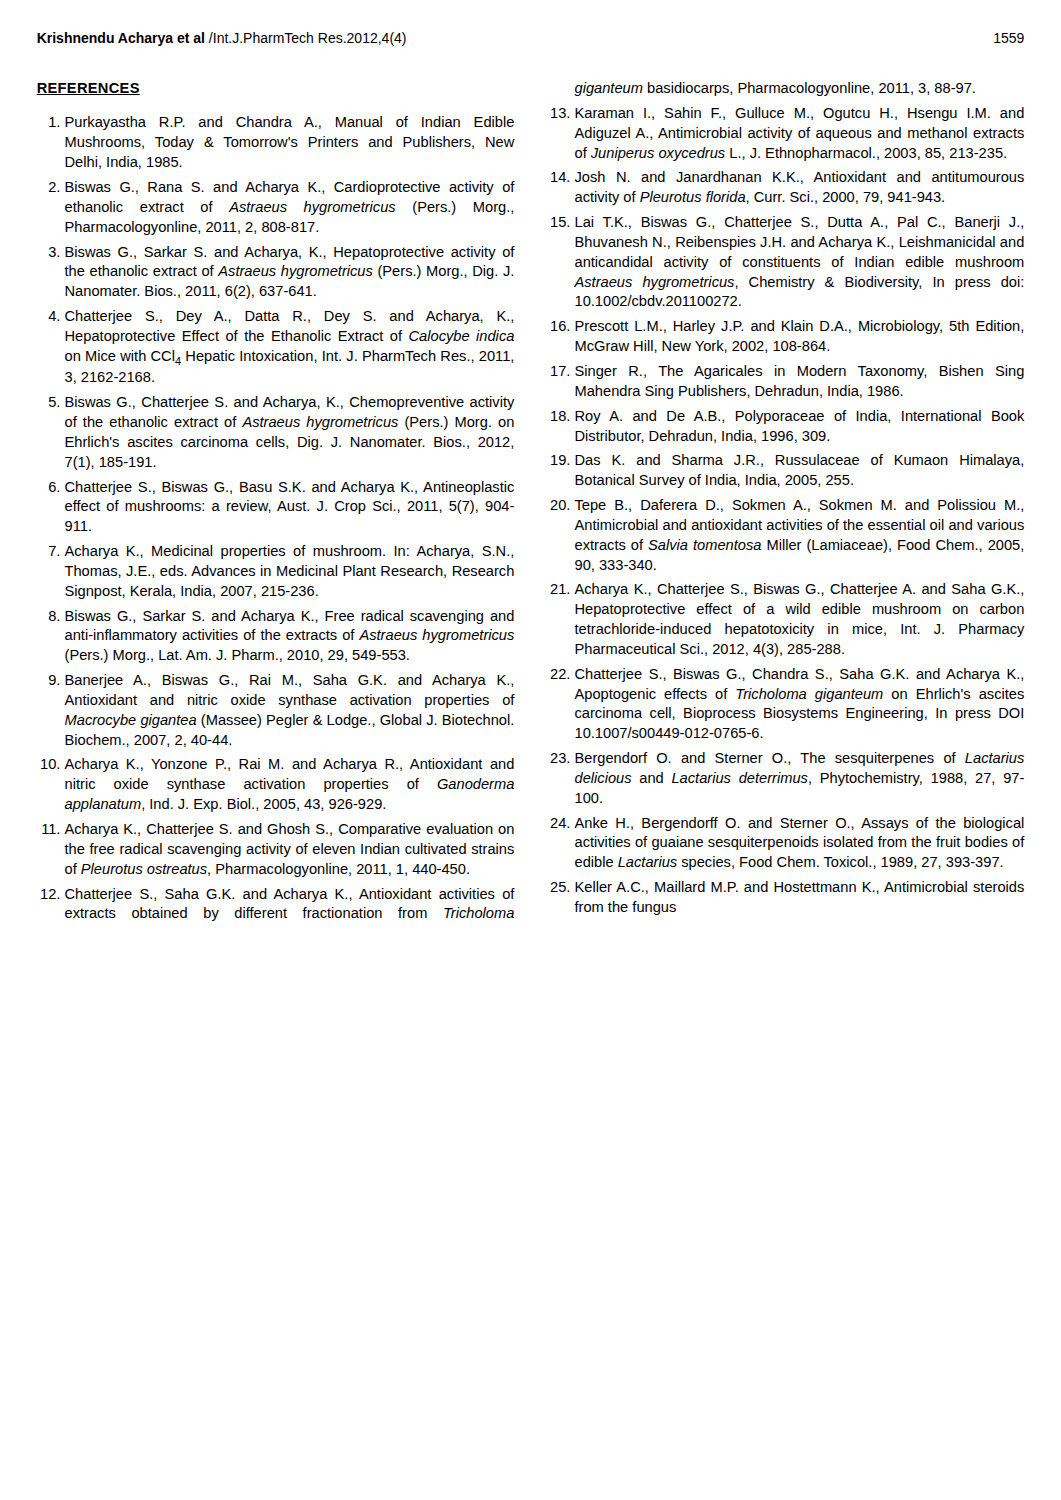Krishnendu Acharya et al /Int.J.PharmTech Res.2012,4(4) 1559
REFERENCES
Purkayastha R.P. and Chandra A., Manual of Indian Edible Mushrooms, Today & Tomorrow's Printers and Publishers, New Delhi, India, 1985.
Biswas G., Rana S. and Acharya K., Cardioprotective activity of ethanolic extract of Astraeus hygrometricus (Pers.) Morg., Pharmacologyonline, 2011, 2, 808-817.
Biswas G., Sarkar S. and Acharya, K., Hepatoprotective activity of the ethanolic extract of Astraeus hygrometricus (Pers.) Morg., Dig. J. Nanomater. Bios., 2011, 6(2), 637-641.
Chatterjee S., Dey A., Datta R., Dey S. and Acharya, K., Hepatoprotective Effect of the Ethanolic Extract of Calocybe indica on Mice with CCl4 Hepatic Intoxication, Int. J. PharmTech Res., 2011, 3, 2162-2168.
Biswas G., Chatterjee S. and Acharya, K., Chemopreventive activity of the ethanolic extract of Astraeus hygrometricus (Pers.) Morg. on Ehrlich's ascites carcinoma cells, Dig. J. Nanomater. Bios., 2012, 7(1), 185-191.
Chatterjee S., Biswas G., Basu S.K. and Acharya K., Antineoplastic effect of mushrooms: a review, Aust. J. Crop Sci., 2011, 5(7), 904-911.
Acharya K., Medicinal properties of mushroom. In: Acharya, S.N., Thomas, J.E., eds. Advances in Medicinal Plant Research, Research Signpost, Kerala, India, 2007, 215-236.
Biswas G., Sarkar S. and Acharya K., Free radical scavenging and anti-inflammatory activities of the extracts of Astraeus hygrometricus (Pers.) Morg., Lat. Am. J. Pharm., 2010, 29, 549-553.
Banerjee A., Biswas G., Rai M., Saha G.K. and Acharya K., Antioxidant and nitric oxide synthase activation properties of Macrocybe gigantea (Massee) Pegler & Lodge., Global J. Biotechnol. Biochem., 2007, 2, 40-44.
Acharya K., Yonzone P., Rai M. and Acharya R., Antioxidant and nitric oxide synthase activation properties of Ganoderma applanatum, Ind. J. Exp. Biol., 2005, 43, 926-929.
Acharya K., Chatterjee S. and Ghosh S., Comparative evaluation on the free radical scavenging activity of eleven Indian cultivated strains of Pleurotus ostreatus, Pharmacologyonline, 2011, 1, 440-450.
Chatterjee S., Saha G.K. and Acharya K., Antioxidant activities of extracts obtained by different fractionation from Tricholoma giganteum basidiocarps, Pharmacologyonline, 2011, 3, 88-97.
Karaman I., Sahin F., Gulluce M., Ogutcu H., Hsengu I.M. and Adiguzel A., Antimicrobial activity of aqueous and methanol extracts of Juniperus oxycedrus L., J. Ethnopharmacol., 2003, 85, 213-235.
Josh N. and Janardhanan K.K., Antioxidant and antitumourous activity of Pleurotus florida, Curr. Sci., 2000, 79, 941-943.
Lai T.K., Biswas G., Chatterjee S., Dutta A., Pal C., Banerji J., Bhuvanesh N., Reibenspies J.H. and Acharya K., Leishmanicidal and anticandidal activity of constituents of Indian edible mushroom Astraeus hygrometricus, Chemistry & Biodiversity, In press doi: 10.1002/cbdv.201100272.
Prescott L.M., Harley J.P. and Klain D.A., Microbiology, 5th Edition, McGraw Hill, New York, 2002, 108-864.
Singer R., The Agaricales in Modern Taxonomy, Bishen Sing Mahendra Sing Publishers, Dehradun, India, 1986.
Roy A. and De A.B., Polyporaceae of India, International Book Distributor, Dehradun, India, 1996, 309.
Das K. and Sharma J.R., Russulaceae of Kumaon Himalaya, Botanical Survey of India, India, 2005, 255.
Tepe B., Daferera D., Sokmen A., Sokmen M. and Polissiou M., Antimicrobial and antioxidant activities of the essential oil and various extracts of Salvia tomentosa Miller (Lamiaceae), Food Chem., 2005, 90, 333-340.
Acharya K., Chatterjee S., Biswas G., Chatterjee A. and Saha G.K., Hepatoprotective effect of a wild edible mushroom on carbon tetrachloride-induced hepatotoxicity in mice, Int. J. Pharmacy Pharmaceutical Sci., 2012, 4(3), 285-288.
Chatterjee S., Biswas G., Chandra S., Saha G.K. and Acharya K., Apoptogenic effects of Tricholoma giganteum on Ehrlich's ascites carcinoma cell, Bioprocess Biosystems Engineering, In press DOI 10.1007/s00449-012-0765-6.
Bergendorf O. and Sterner O., The sesquiterpenes of Lactarius delicious and Lactarius deterrimus, Phytochemistry, 1988, 27, 97-100.
Anke H., Bergendorff O. and Sterner O., Assays of the biological activities of guaiane sesquiterpenoids isolated from the fruit bodies of edible Lactarius species, Food Chem. Toxicol., 1989, 27, 393-397.
Keller A.C., Maillard M.P. and Hostettmann K., Antimicrobial steroids from the fungus